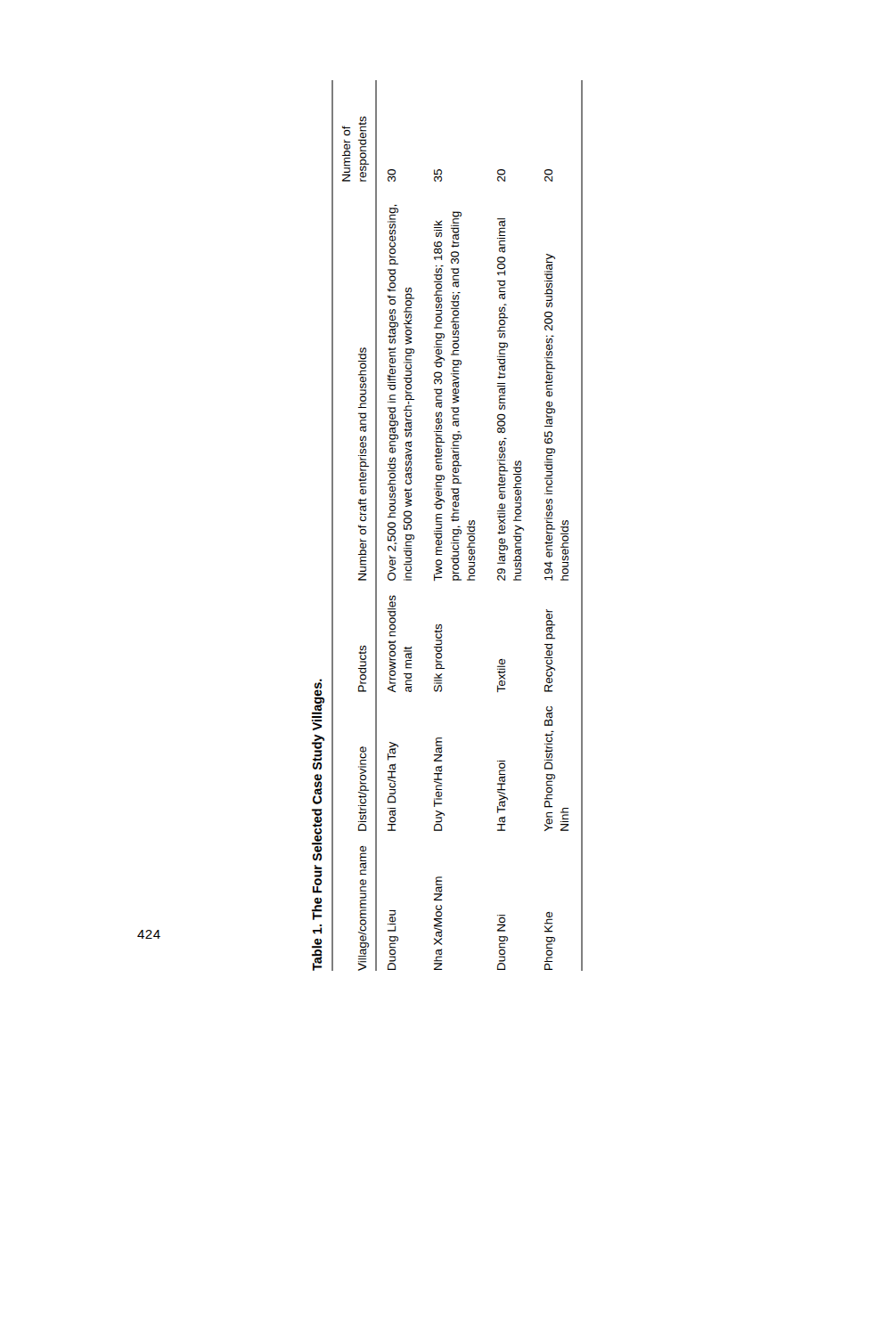424
Table 1. The Four Selected Case Study Villages.
| Village/commune name | District/province | Products | Number of craft enterprises and households | Number of respondents |
| --- | --- | --- | --- | --- |
| Duong Lieu | Hoai Duc/Ha Tay | Arrowroot noodles and malt | Over 2,500 households engaged in different stages of food processing, including 500 wet cassava starch-producing workshops | 30 |
| Nha Xa/Moc Nam | Duy Tien/Ha Nam | Silk products | Two medium dyeing enterprises and 30 dyeing households; 186 silk producing, thread preparing, and weaving households; and 30 trading households | 35 |
| Duong Noi | Ha Tay/Hanoi | Textile | 29 large textile enterprises, 800 small trading shops, and 100 animal husbandry households | 20 |
| Phong Khe | Yen Phong District, Bac Ninh | Recycled paper | 194 enterprises including 65 large enterprises; 200 subsidiary households | 20 |